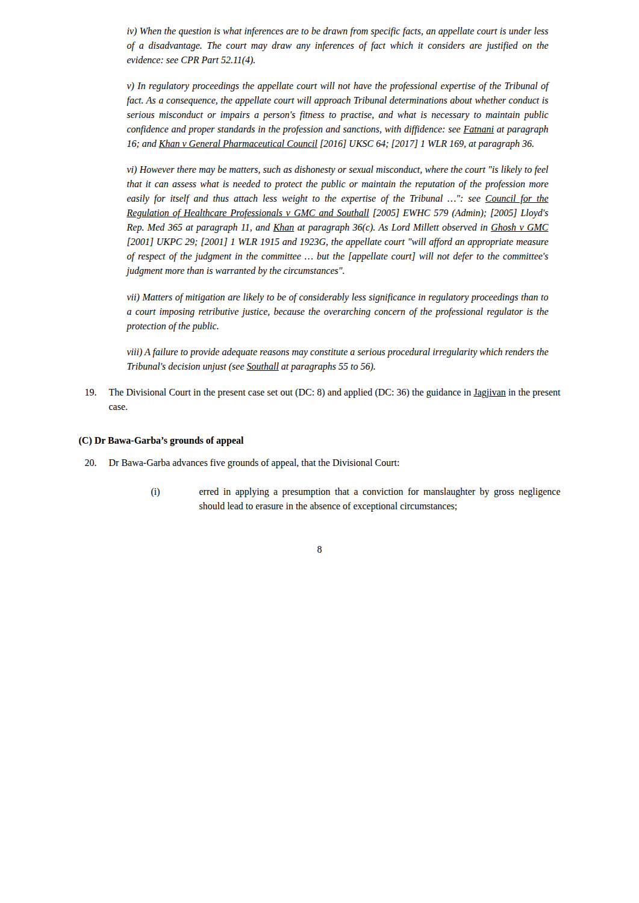iv) When the question is what inferences are to be drawn from specific facts, an appellate court is under less of a disadvantage. The court may draw any inferences of fact which it considers are justified on the evidence: see CPR Part 52.11(4).
v) In regulatory proceedings the appellate court will not have the professional expertise of the Tribunal of fact. As a consequence, the appellate court will approach Tribunal determinations about whether conduct is serious misconduct or impairs a person's fitness to practise, and what is necessary to maintain public confidence and proper standards in the profession and sanctions, with diffidence: see Fatnani at paragraph 16; and Khan v General Pharmaceutical Council [2016] UKSC 64; [2017] 1 WLR 169, at paragraph 36.
vi) However there may be matters, such as dishonesty or sexual misconduct, where the court "is likely to feel that it can assess what is needed to protect the public or maintain the reputation of the profession more easily for itself and thus attach less weight to the expertise of the Tribunal …": see Council for the Regulation of Healthcare Professionals v GMC and Southall [2005] EWHC 579 (Admin); [2005] Lloyd's Rep. Med 365 at paragraph 11, and Khan at paragraph 36(c). As Lord Millett observed in Ghosh v GMC [2001] UKPC 29; [2001] 1 WLR 1915 and 1923G, the appellate court "will afford an appropriate measure of respect of the judgment in the committee … but the [appellate court] will not defer to the committee's judgment more than is warranted by the circumstances".
vii) Matters of mitigation are likely to be of considerably less significance in regulatory proceedings than to a court imposing retributive justice, because the overarching concern of the professional regulator is the protection of the public.
viii) A failure to provide adequate reasons may constitute a serious procedural irregularity which renders the Tribunal's decision unjust (see Southall at paragraphs 55 to 56).
19.
The Divisional Court in the present case set out (DC: 8) and applied (DC: 36) the guidance in Jagjivan in the present case.
(C) Dr Bawa-Garba’s grounds of appeal
20.
Dr Bawa-Garba advances five grounds of appeal, that the Divisional Court:
(i)
erred in applying a presumption that a conviction for manslaughter by gross negligence should lead to erasure in the absence of exceptional circumstances;
8